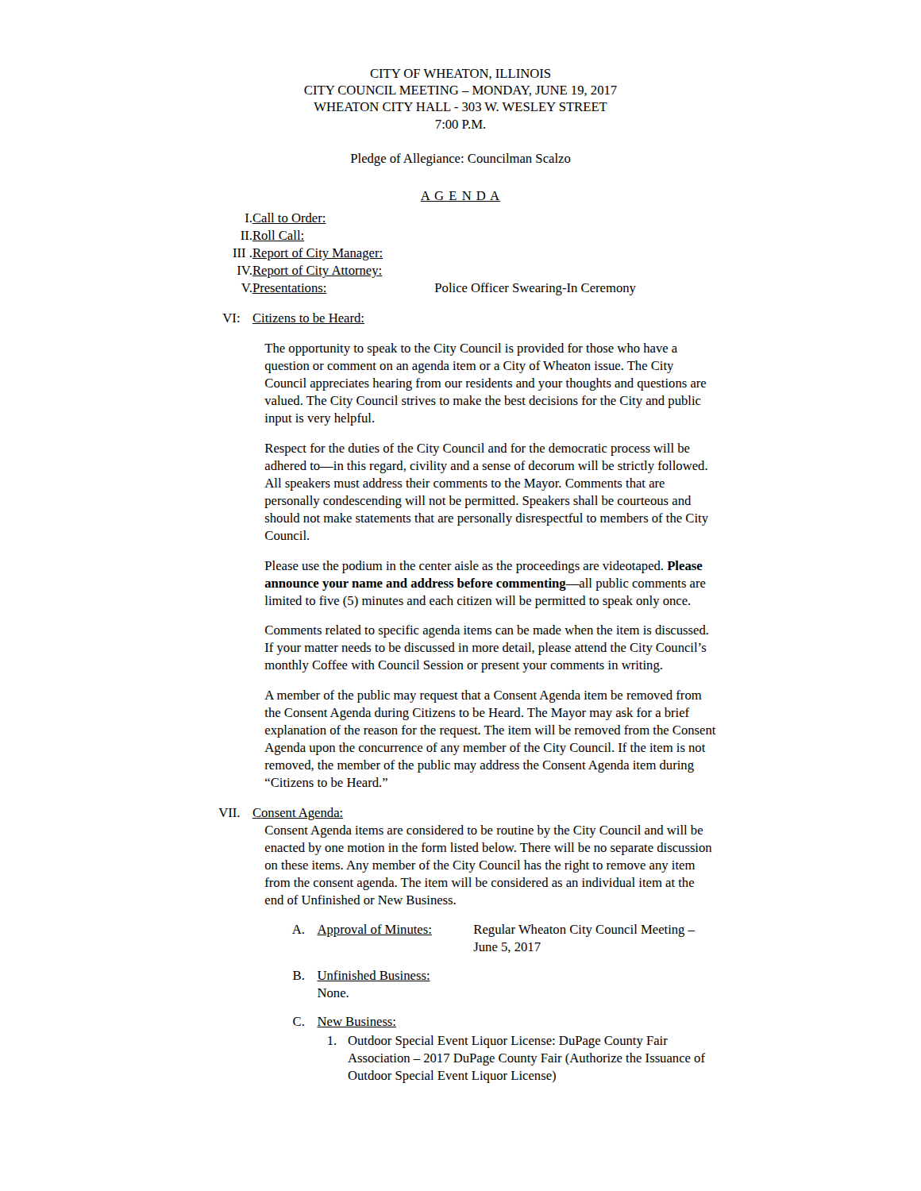CITY OF WHEATON, ILLINOIS
CITY COUNCIL MEETING – MONDAY, JUNE 19, 2017
WHEATON CITY HALL - 303 W. WESLEY STREET
7:00 P.M.
Pledge of Allegiance: Councilman Scalzo
A G E N D A
| I. | Call to Order: | |
| II. | Roll Call: | |
| III . | Report of City Manager: | |
| IV. | Report of City Attorney: | |
| V. | Presentations: | Police Officer Swearing-In Ceremony |
VI:
Citizens to be Heard:
The opportunity to speak to the City Council is provided for those who have a question or comment on an agenda item or a City of Wheaton issue. The City Council appreciates hearing from our residents and your thoughts and questions are valued. The City Council strives to make the best decisions for the City and public input is very helpful.
Respect for the duties of the City Council and for the democratic process will be adhered to—in this regard, civility and a sense of decorum will be strictly followed. All speakers must address their comments to the Mayor. Comments that are personally condescending will not be permitted. Speakers shall be courteous and should not make statements that are personally disrespectful to members of the City Council.
Please use the podium in the center aisle as the proceedings are videotaped. Please announce your name and address before commenting—all public comments are limited to five (5) minutes and each citizen will be permitted to speak only once.
Comments related to specific agenda items can be made when the item is discussed. If your matter needs to be discussed in more detail, please attend the City Council’s monthly Coffee with Council Session or present your comments in writing.
A member of the public may request that a Consent Agenda item be removed from the Consent Agenda during Citizens to be Heard. The Mayor may ask for a brief explanation of the reason for the request. The item will be removed from the Consent Agenda upon the concurrence of any member of the City Council. If the item is not removed, the member of the public may address the Consent Agenda item during “Citizens to be Heard.”
VII.
Consent Agenda:
Consent Agenda items are considered to be routine by the City Council and will be enacted by one motion in the form listed below. There will be no separate discussion on these items. Any member of the City Council has the right to remove any item from the consent agenda. The item will be considered as an individual item at the end of Unfinished or New Business.
Approval of Minutes: Regular Wheaton City Council Meeting – June 5, 2017
Unfinished Business: None.
New Business:
Outdoor Special Event Liquor License: DuPage County Fair Association – 2017 DuPage County Fair (Authorize the Issuance of Outdoor Special Event Liquor License)